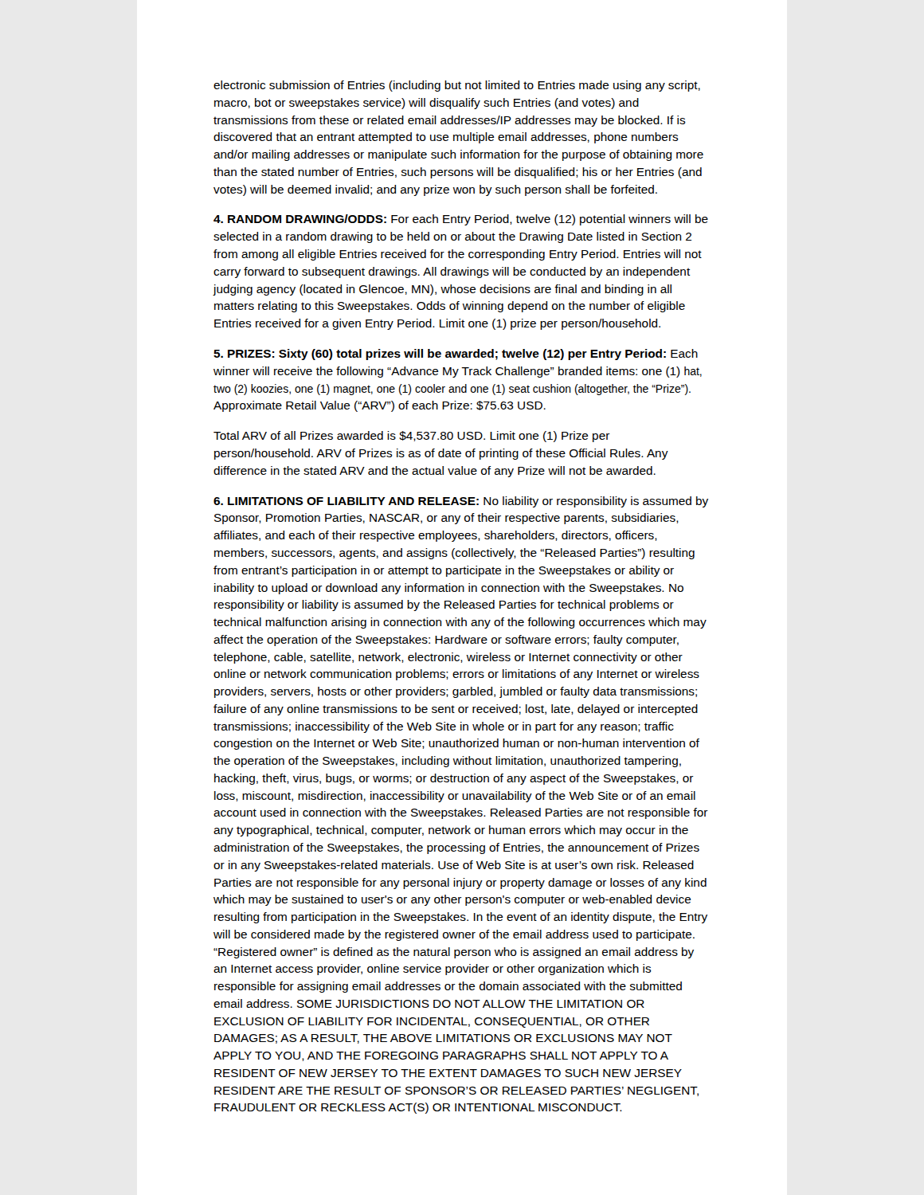electronic submission of Entries (including but not limited to Entries made using any script, macro, bot or sweepstakes service) will disqualify such Entries (and votes) and transmissions from these or related email addresses/IP addresses may be blocked. If is discovered that an entrant attempted to use multiple email addresses, phone numbers and/or mailing addresses or manipulate such information for the purpose of obtaining more than the stated number of Entries, such persons will be disqualified; his or her Entries (and votes) will be deemed invalid; and any prize won by such person shall be forfeited.
4. RANDOM DRAWING/ODDS: For each Entry Period, twelve (12) potential winners will be selected in a random drawing to be held on or about the Drawing Date listed in Section 2 from among all eligible Entries received for the corresponding Entry Period. Entries will not carry forward to subsequent drawings. All drawings will be conducted by an independent judging agency (located in Glencoe, MN), whose decisions are final and binding in all matters relating to this Sweepstakes. Odds of winning depend on the number of eligible Entries received for a given Entry Period. Limit one (1) prize per person/household.
5. PRIZES: Sixty (60) total prizes will be awarded; twelve (12) per Entry Period: Each winner will receive the following “Advance My Track Challenge” branded items: one (1) hat, two (2) koozies, one (1) magnet, one (1) cooler and one (1) seat cushion (altogether, the “Prize”). Approximate Retail Value (“ARV”) of each Prize: $75.63 USD.
Total ARV of all Prizes awarded is $4,537.80 USD. Limit one (1) Prize per person/household. ARV of Prizes is as of date of printing of these Official Rules. Any difference in the stated ARV and the actual value of any Prize will not be awarded.
6. LIMITATIONS OF LIABILITY AND RELEASE: No liability or responsibility is assumed by Sponsor, Promotion Parties, NASCAR, or any of their respective parents, subsidiaries, affiliates, and each of their respective employees, shareholders, directors, officers, members, successors, agents, and assigns (collectively, the “Released Parties”) resulting from entrant’s participation in or attempt to participate in the Sweepstakes or ability or inability to upload or download any information in connection with the Sweepstakes. No responsibility or liability is assumed by the Released Parties for technical problems or technical malfunction arising in connection with any of the following occurrences which may affect the operation of the Sweepstakes: Hardware or software errors; faulty computer, telephone, cable, satellite, network, electronic, wireless or Internet connectivity or other online or network communication problems; errors or limitations of any Internet or wireless providers, servers, hosts or other providers; garbled, jumbled or faulty data transmissions; failure of any online transmissions to be sent or received; lost, late, delayed or intercepted transmissions; inaccessibility of the Web Site in whole or in part for any reason; traffic congestion on the Internet or Web Site; unauthorized human or non-human intervention of the operation of the Sweepstakes, including without limitation, unauthorized tampering, hacking, theft, virus, bugs, or worms; or destruction of any aspect of the Sweepstakes, or loss, miscount, misdirection, inaccessibility or unavailability of the Web Site or of an email account used in connection with the Sweepstakes. Released Parties are not responsible for any typographical, technical, computer, network or human errors which may occur in the administration of the Sweepstakes, the processing of Entries, the announcement of Prizes or in any Sweepstakes-related materials. Use of Web Site is at user’s own risk. Released Parties are not responsible for any personal injury or property damage or losses of any kind which may be sustained to user's or any other person's computer or web-enabled device resulting from participation in the Sweepstakes. In the event of an identity dispute, the Entry will be considered made by the registered owner of the email address used to participate. “Registered owner” is defined as the natural person who is assigned an email address by an Internet access provider, online service provider or other organization which is responsible for assigning email addresses or the domain associated with the submitted email address. SOME JURISDICTIONS DO NOT ALLOW THE LIMITATION OR EXCLUSION OF LIABILITY FOR INCIDENTAL, CONSEQUENTIAL, OR OTHER DAMAGES; AS A RESULT, THE ABOVE LIMITATIONS OR EXCLUSIONS MAY NOT APPLY TO YOU, AND THE FOREGOING PARAGRAPHS SHALL NOT APPLY TO A RESIDENT OF NEW JERSEY TO THE EXTENT DAMAGES TO SUCH NEW JERSEY RESIDENT ARE THE RESULT OF SPONSOR’S OR RELEASED PARTIES’ NEGLIGENT, FRAUDULENT OR RECKLESS ACT(S) OR INTENTIONAL MISCONDUCT.